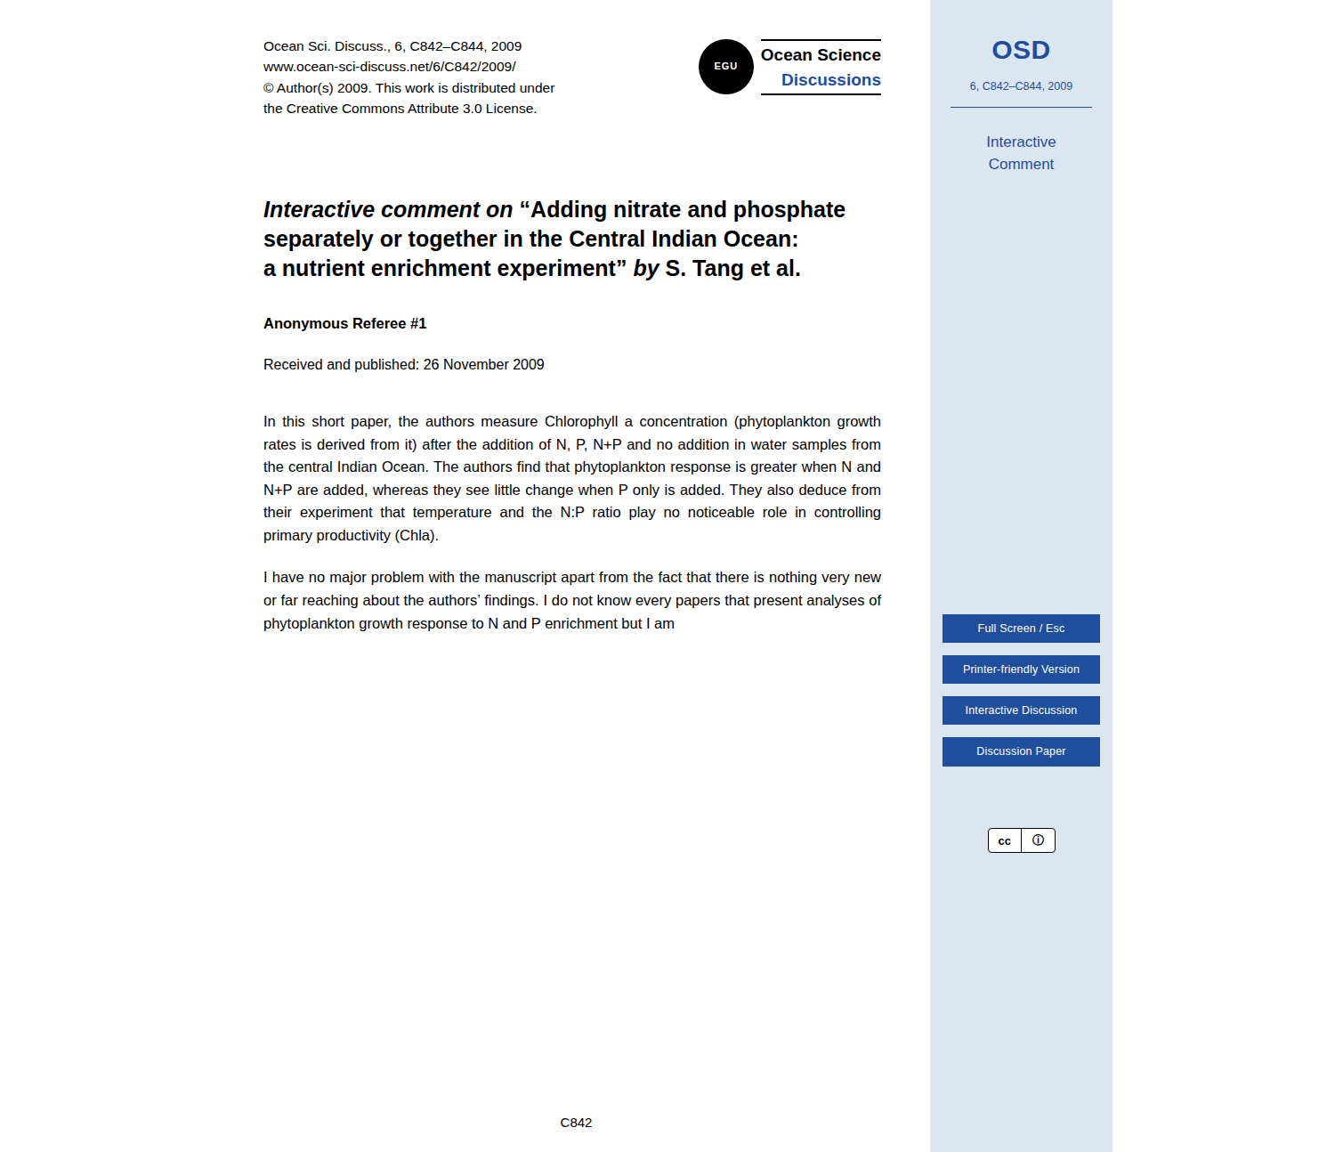OSD
6, C842–C844, 2009
Interactive
Comment
Full Screen / Esc Printer-friendly Version Interactive Discussion Discussion Paper
cc
ⓘ
Ocean Sci. Discuss., 6, C842–C844, 2009
www.ocean-sci-discuss.net/6/C842/2009/
© Author(s) 2009. This work is distributed under
the Creative Commons Attribute 3.0 License.
EGU
Ocean Science
Discussions
Interactive comment on “Adding nitrate and phosphate separately or together in the Central Indian Ocean:
a nutrient enrichment experiment” by S. Tang et al.
Anonymous Referee #1
Received and published: 26 November 2009
In this short paper, the authors measure Chlorophyll a concentration (phytoplankton growth rates is derived from it) after the addition of N, P, N+P and no addition in water samples from the central Indian Ocean. The authors find that phytoplankton response is greater when N and N+P are added, whereas they see little change when P only is added. They also deduce from their experiment that temperature and the N:P ratio play no noticeable role in controlling primary productivity (Chla).
I have no major problem with the manuscript apart from the fact that there is nothing very new or far reaching about the authors’ findings. I do not know every papers that present analyses of phytoplankton growth response to N and P enrichment but I am
C842